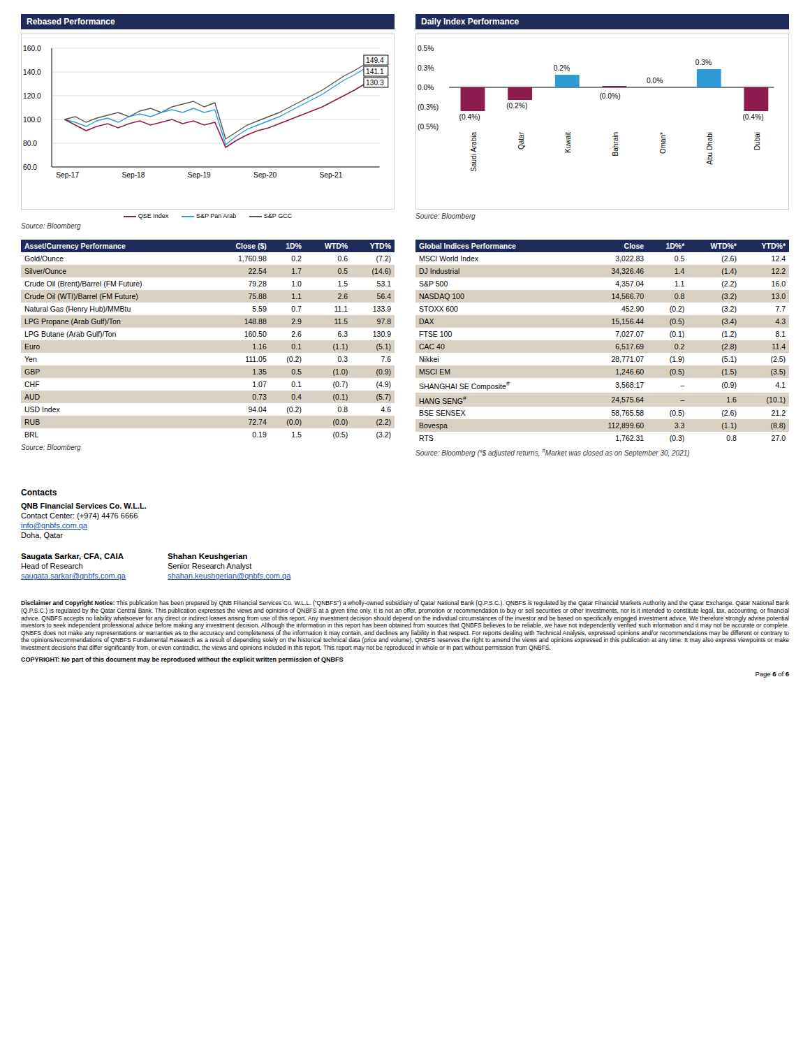Rebased Performance
160.0 140.0 120.0 100.0 80.0 60.0 Sep-17 Sep-18 Sep-19 Sep-20 Sep-21 149.4 141.1 130.3
QSE Index S&P Pan Arab S&P GCC
Source: Bloomberg
Daily Index Performance
0.5% 0.3% 0.0% (0.3%) (0.5%) (0.4%) (0.2%) 0.2% (0.0%) 0.0% 0.3% (0.4%) Saudi Arabia Qatar Kuwait Bahrain Oman* Abu Dhabi Dubai
Source: Bloomberg
| Asset/Currency Performance | Close ($) | 1D% | WTD% | YTD% |
| --- | --- | --- | --- | --- |
| Gold/Ounce | 1,760.98 | 0.2 | 0.6 | (7.2) |
| Silver/Ounce | 22.54 | 1.7 | 0.5 | (14.6) |
| Crude Oil (Brent)/Barrel (FM Future) | 79.28 | 1.0 | 1.5 | 53.1 |
| Crude Oil (WTI)/Barrel (FM Future) | 75.88 | 1.1 | 2.6 | 56.4 |
| Natural Gas (Henry Hub)/MMBtu | 5.59 | 0.7 | 11.1 | 133.9 |
| LPG Propane (Arab Gulf)/Ton | 148.88 | 2.9 | 11.5 | 97.8 |
| LPG Butane (Arab Gulf)/Ton | 160.50 | 2.6 | 6.3 | 130.9 |
| Euro | 1.16 | 0.1 | (1.1) | (5.1) |
| Yen | 111.05 | (0.2) | 0.3 | 7.6 |
| GBP | 1.35 | 0.5 | (1.0) | (0.9) |
| CHF | 1.07 | 0.1 | (0.7) | (4.9) |
| AUD | 0.73 | 0.4 | (0.1) | (5.7) |
| USD Index | 94.04 | (0.2) | 0.8 | 4.6 |
| RUB | 72.74 | (0.0) | (0.0) | (2.2) |
| BRL | 0.19 | 1.5 | (0.5) | (3.2) |
Source: Bloomberg
| Global Indices Performance | Close | 1D%* | WTD%* | YTD%* |
| --- | --- | --- | --- | --- |
| MSCI World Index | 3,022.83 | 0.5 | (2.6) | 12.4 |
| DJ Industrial | 34,326.46 | 1.4 | (1.4) | 12.2 |
| S&P 500 | 4,357.04 | 1.1 | (2.2) | 16.0 |
| NASDAQ 100 | 14,566.70 | 0.8 | (3.2) | 13.0 |
| STOXX 600 | 452.90 | (0.2) | (3.2) | 7.7 |
| DAX | 15,156.44 | (0.5) | (3.4) | 4.3 |
| FTSE 100 | 7,027.07 | (0.1) | (1.2) | 8.1 |
| CAC 40 | 6,517.69 | 0.2 | (2.8) | 11.4 |
| Nikkei | 28,771.07 | (1.9) | (5.1) | (2.5) |
| MSCI EM | 1,246.60 | (0.5) | (1.5) | (3.5) |
| SHANGHAI SE Composite # | 3,568.17 | – | (0.9) | 4.1 |
| HANG SENG # | 24,575.64 | – | 1.6 | (10.1) |
| BSE SENSEX | 58,765.58 | (0.5) | (2.6) | 21.2 |
| Bovespa | 112,899.60 | 3.3 | (1.1) | (8.8) |
| RTS | 1,762.31 | (0.3) | 0.8 | 27.0 |
Source: Bloomberg (*$ adjusted returns, #Market was closed as on September 30, 2021)
Contacts
QNB Financial Services Co. W.L.L.
Contact Center: (+974) 4476 6666
info@qnbfs.com.qa
Doha, Qatar
Saugata Sarkar, CFA, CAIA
Head of Research
saugata.sarkar@qnbfs.com.qa
Shahan Keushgerian
Senior Research Analyst
shahan.keushgerian@qnbfs.com.qa
Disclaimer and Copyright Notice: This publication has been prepared by QNB Financial Services Co. W.L.L. (“QNBFS”) a wholly-owned subsidiary of Qatar National Bank (Q.P.S.C.). QNBFS is regulated by the Qatar Financial Markets Authority and the Qatar Exchange. Qatar National Bank (Q.P.S.C.) is regulated by the Qatar Central Bank. This publication expresses the views and opinions of QNBFS at a given time only. It is not an offer, promotion or recommendation to buy or sell securities or other investments, nor is it intended to constitute legal, tax, accounting, or financial advice. QNBFS accepts no liability whatsoever for any direct or indirect losses arising from use of this report. Any investment decision should depend on the individual circumstances of the investor and be based on specifically engaged investment advice. We therefore strongly advise potential investors to seek independent professional advice before making any investment decision. Although the information in this report has been obtained from sources that QNBFS believes to be reliable, we have not independently verified such information and it may not be accurate or complete. QNBFS does not make any representations or warranties as to the accuracy and completeness of the information it may contain, and declines any liability in that respect. For reports dealing with Technical Analysis, expressed opinions and/or recommendations may be different or contrary to the opinions/recommendations of QNBFS Fundamental Research as a result of depending solely on the historical technical data (price and volume). QNBFS reserves the right to amend the views and opinions expressed in this publication at any time. It may also express viewpoints or make investment decisions that differ significantly from, or even contradict, the views and opinions included in this report. This report may not be reproduced in whole or in part without permission from QNBFS.
COPYRIGHT: No part of this document may be reproduced without the explicit written permission of QNBFS
Page 6 of 6